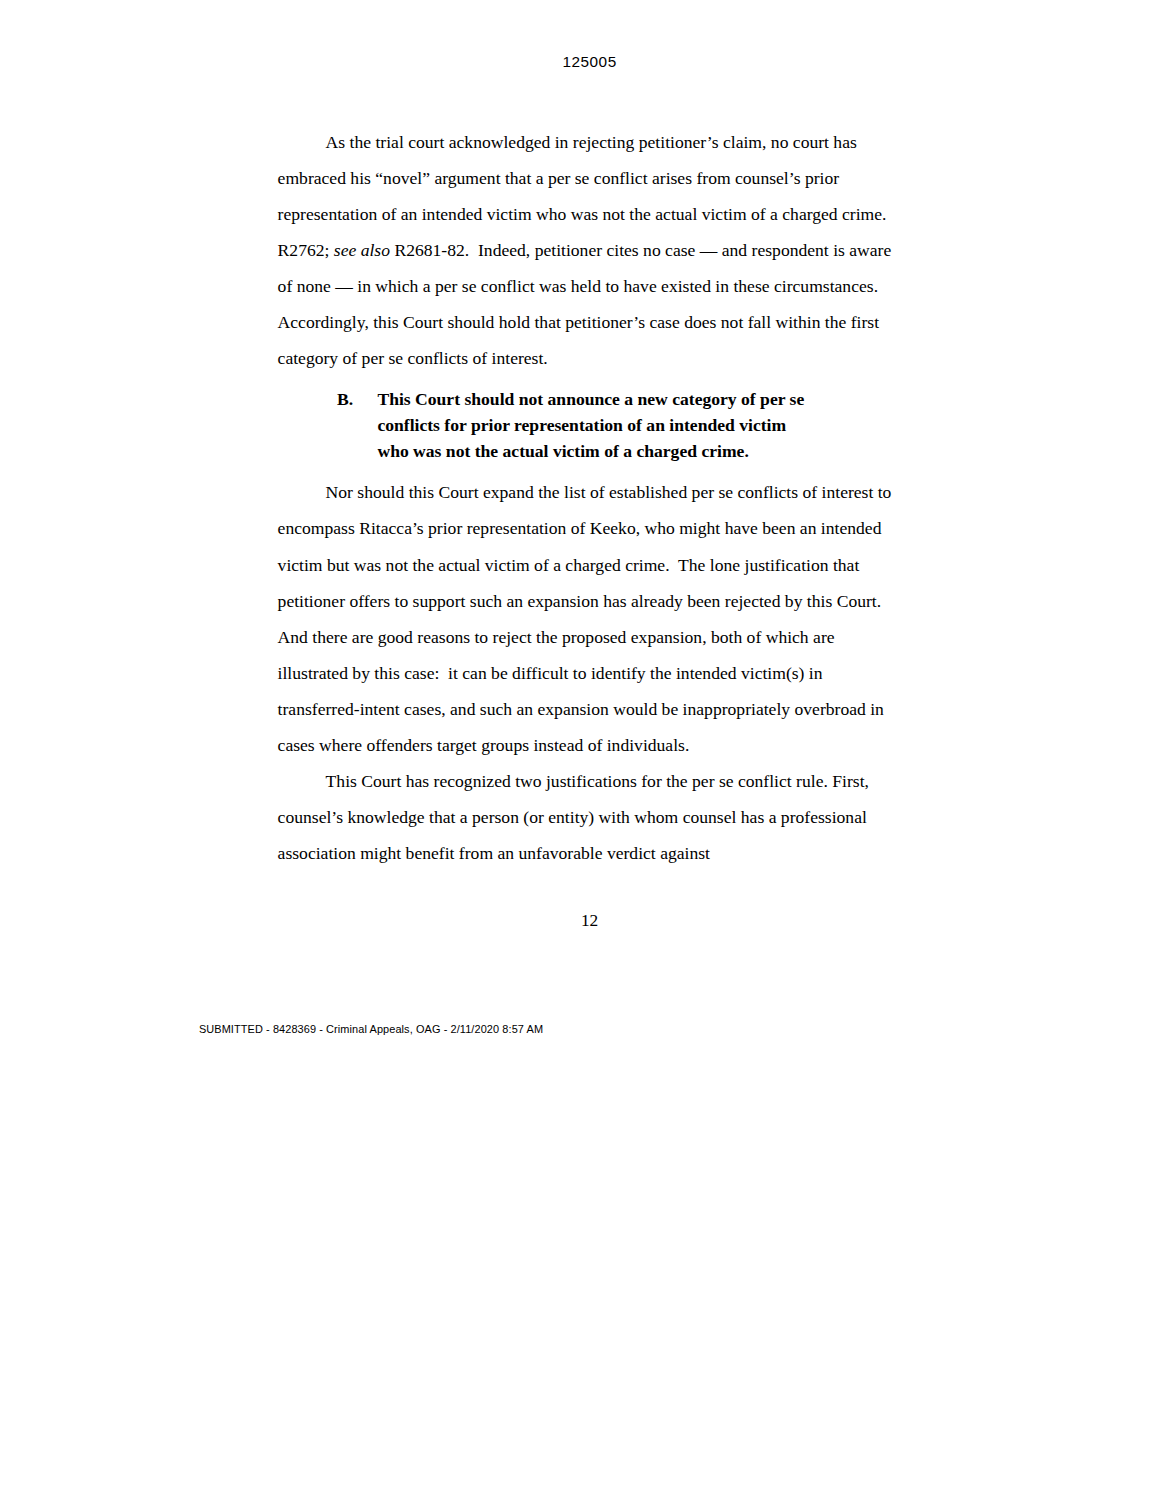125005
As the trial court acknowledged in rejecting petitioner’s claim, no court has embraced his “novel” argument that a per se conflict arises from counsel’s prior representation of an intended victim who was not the actual victim of a charged crime. R2762; see also R2681-82. Indeed, petitioner cites no case — and respondent is aware of none — in which a per se conflict was held to have existed in these circumstances. Accordingly, this Court should hold that petitioner’s case does not fall within the first category of per se conflicts of interest.
B.
This Court should not announce a new category of per se
conflicts for prior representation of an intended victim
who was not the actual victim of a charged crime.
Nor should this Court expand the list of established per se conflicts of interest to encompass Ritacca’s prior representation of Keeko, who might have been an intended victim but was not the actual victim of a charged crime. The lone justification that petitioner offers to support such an expansion has already been rejected by this Court. And there are good reasons to reject the proposed expansion, both of which are illustrated by this case: it can be difficult to identify the intended victim(s) in transferred-intent cases, and such an expansion would be inappropriately overbroad in cases where offenders target groups instead of individuals.
This Court has recognized two justifications for the per se conflict rule. First, counsel’s knowledge that a person (or entity) with whom counsel has a professional association might benefit from an unfavorable verdict against
12
SUBMITTED - 8428369 - Criminal Appeals, OAG - 2/11/2020 8:57 AM